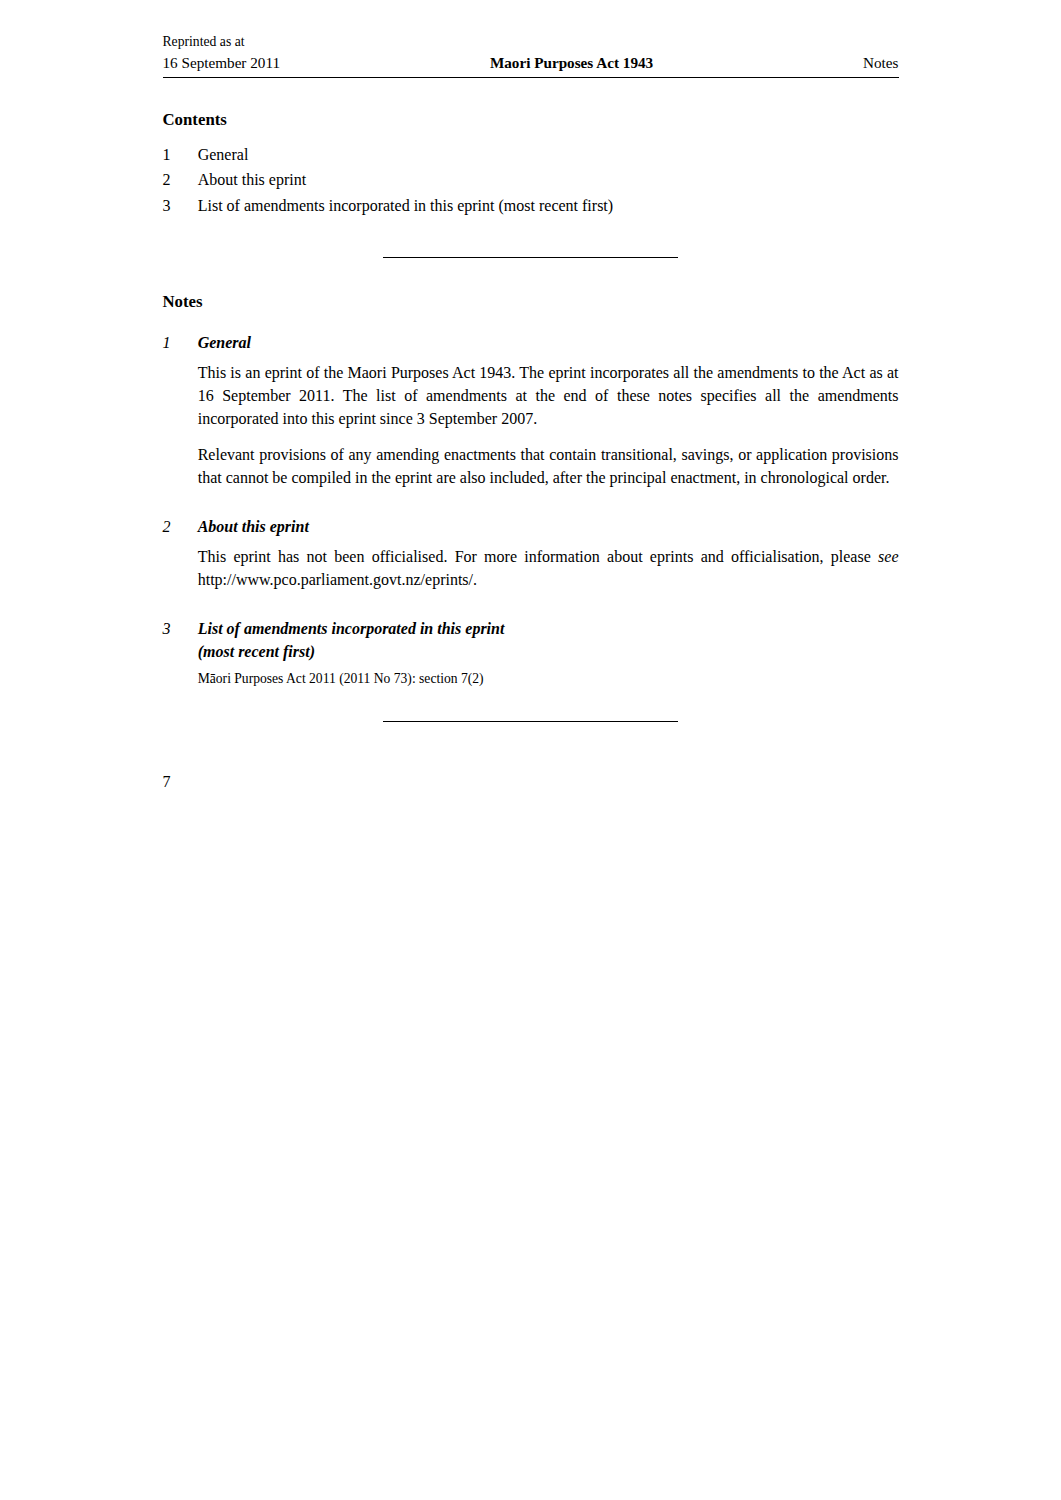Reprinted as at16 September 2011
Maori Purposes Act 1943
Notes
Contents
1 General
2 About this eprint
3 List of amendments incorporated in this eprint (most recent first)
Notes
1
General
This is an eprint of the Maori Purposes Act 1943. The eprint incorporates all the amendments to the Act as at 16 September 2011. The list of amendments at the end of these notes specifies all the amendments incorporated into this eprint since 3 September 2007.
Relevant provisions of any amending enactments that contain transitional, savings, or application provisions that cannot be compiled in the eprint are also included, after the principal enactment, in chronological order.
2
About this eprint
This eprint has not been officialised. For more information about eprints and officialisation, please see http://www.pco.parliament.govt.nz/eprints/.
3
List of amendments incorporated in this eprint
(most recent first)
Māori Purposes Act 2011 (2011 No 73): section 7(2)
7